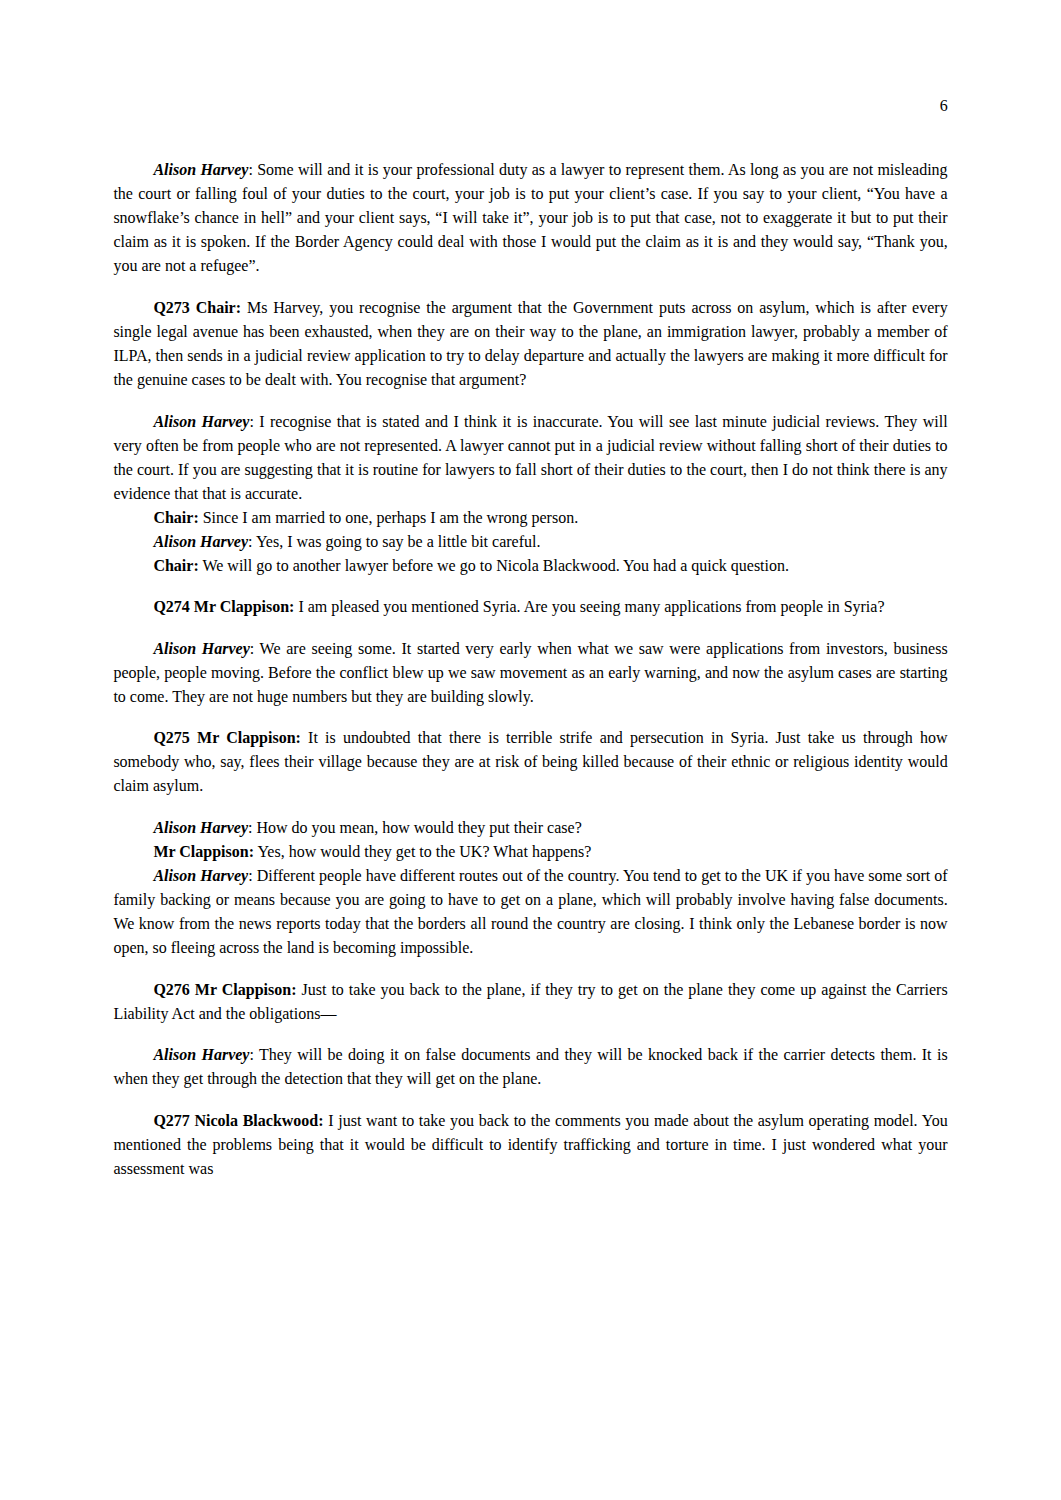6
Alison Harvey: Some will and it is your professional duty as a lawyer to represent them. As long as you are not misleading the court or falling foul of your duties to the court, your job is to put your client’s case. If you say to your client, “You have a snowflake’s chance in hell” and your client says, “I will take it”, your job is to put that case, not to exaggerate it but to put their claim as it is spoken. If the Border Agency could deal with those I would put the claim as it is and they would say, “Thank you, you are not a refugee”.
Q273 Chair: Ms Harvey, you recognise the argument that the Government puts across on asylum, which is after every single legal avenue has been exhausted, when they are on their way to the plane, an immigration lawyer, probably a member of ILPA, then sends in a judicial review application to try to delay departure and actually the lawyers are making it more difficult for the genuine cases to be dealt with. You recognise that argument?
Alison Harvey: I recognise that is stated and I think it is inaccurate. You will see last minute judicial reviews. They will very often be from people who are not represented. A lawyer cannot put in a judicial review without falling short of their duties to the court. If you are suggesting that it is routine for lawyers to fall short of their duties to the court, then I do not think there is any evidence that that is accurate.
Chair: Since I am married to one, perhaps I am the wrong person.
Alison Harvey: Yes, I was going to say be a little bit careful.
Chair: We will go to another lawyer before we go to Nicola Blackwood. You had a quick question.
Q274 Mr Clappison: I am pleased you mentioned Syria. Are you seeing many applications from people in Syria?
Alison Harvey: We are seeing some. It started very early when what we saw were applications from investors, business people, people moving. Before the conflict blew up we saw movement as an early warning, and now the asylum cases are starting to come. They are not huge numbers but they are building slowly.
Q275 Mr Clappison: It is undoubted that there is terrible strife and persecution in Syria. Just take us through how somebody who, say, flees their village because they are at risk of being killed because of their ethnic or religious identity would claim asylum.
Alison Harvey: How do you mean, how would they put their case?
Mr Clappison: Yes, how would they get to the UK? What happens?
Alison Harvey: Different people have different routes out of the country. You tend to get to the UK if you have some sort of family backing or means because you are going to have to get on a plane, which will probably involve having false documents. We know from the news reports today that the borders all round the country are closing. I think only the Lebanese border is now open, so fleeing across the land is becoming impossible.
Q276 Mr Clappison: Just to take you back to the plane, if they try to get on the plane they come up against the Carriers Liability Act and the obligations—
Alison Harvey: They will be doing it on false documents and they will be knocked back if the carrier detects them. It is when they get through the detection that they will get on the plane.
Q277 Nicola Blackwood: I just want to take you back to the comments you made about the asylum operating model. You mentioned the problems being that it would be difficult to identify trafficking and torture in time. I just wondered what your assessment was